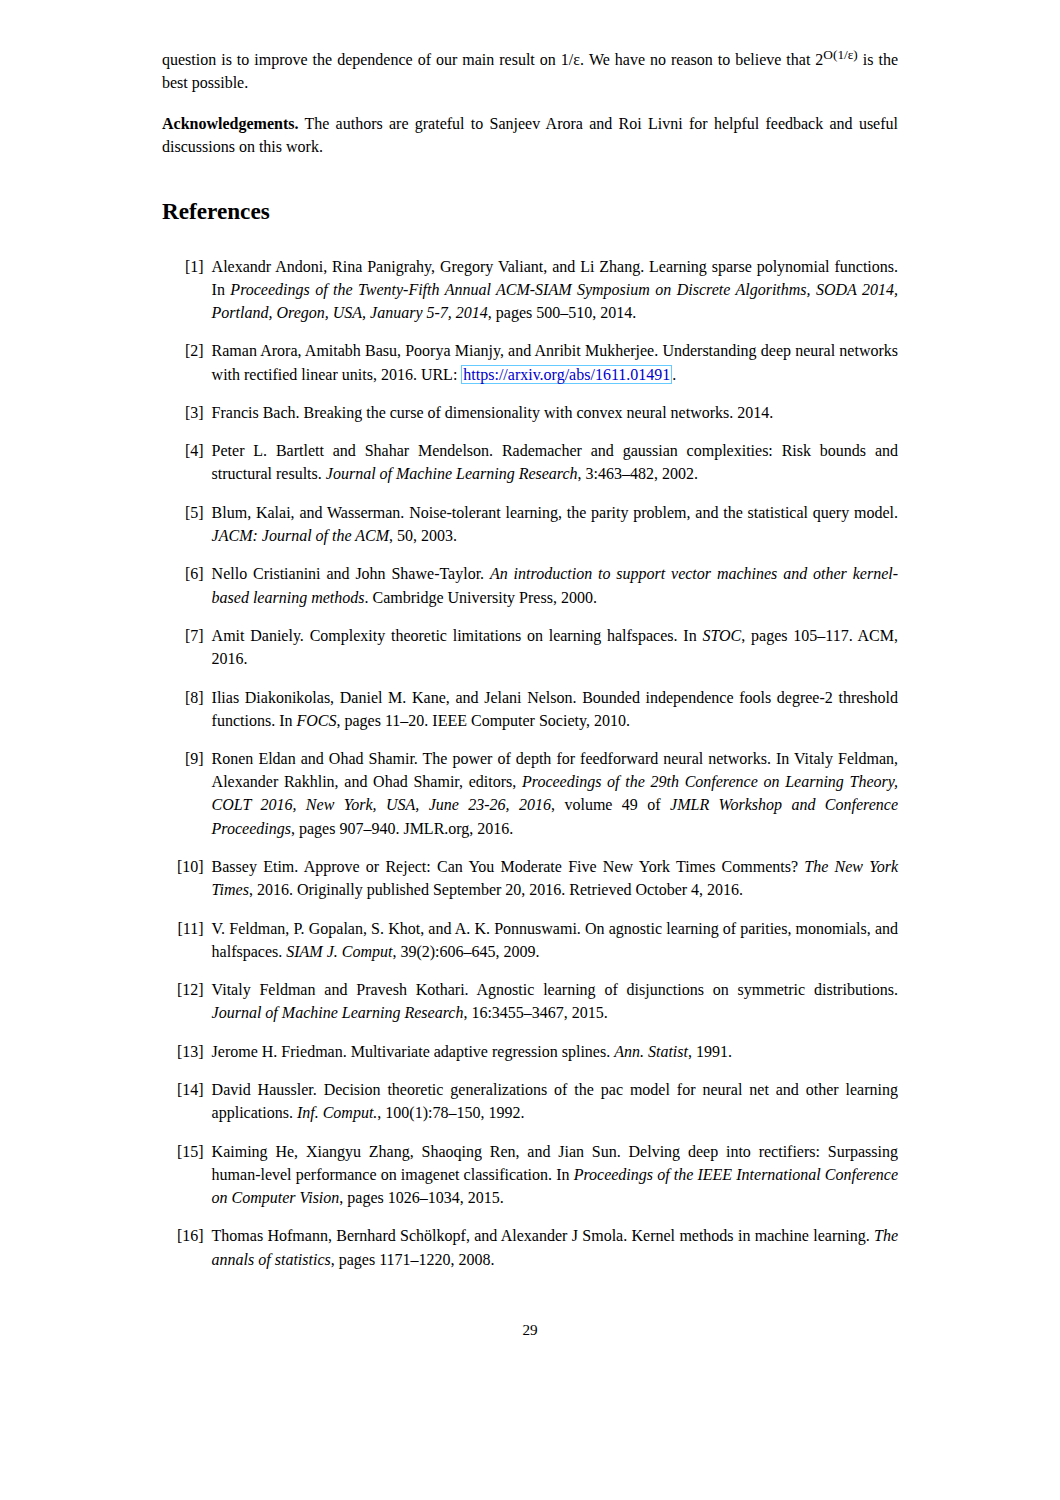question is to improve the dependence of our main result on 1/ε. We have no reason to believe that 2O(1/ε) is the best possible.
Acknowledgements. The authors are grateful to Sanjeev Arora and Roi Livni for helpful feedback and useful discussions on this work.
References
Alexandr Andoni, Rina Panigrahy, Gregory Valiant, and Li Zhang. Learning sparse polynomial functions. In Proceedings of the Twenty-Fifth Annual ACM-SIAM Symposium on Discrete Algorithms, SODA 2014, Portland, Oregon, USA, January 5-7, 2014, pages 500–510, 2014.
Raman Arora, Amitabh Basu, Poorya Mianjy, and Anribit Mukherjee. Understanding deep neural networks with rectified linear units, 2016. URL: https://arxiv.org/abs/1611.01491.
Francis Bach. Breaking the curse of dimensionality with convex neural networks. 2014.
Peter L. Bartlett and Shahar Mendelson. Rademacher and gaussian complexities: Risk bounds and structural results. Journal of Machine Learning Research, 3:463–482, 2002.
Blum, Kalai, and Wasserman. Noise-tolerant learning, the parity problem, and the statistical query model. JACM: Journal of the ACM, 50, 2003.
Nello Cristianini and John Shawe-Taylor. An introduction to support vector machines and other kernel-based learning methods. Cambridge University Press, 2000.
Amit Daniely. Complexity theoretic limitations on learning halfspaces. In STOC, pages 105–117. ACM, 2016.
Ilias Diakonikolas, Daniel M. Kane, and Jelani Nelson. Bounded independence fools degree-2 threshold functions. In FOCS, pages 11–20. IEEE Computer Society, 2010.
Ronen Eldan and Ohad Shamir. The power of depth for feedforward neural networks. In Vitaly Feldman, Alexander Rakhlin, and Ohad Shamir, editors, Proceedings of the 29th Conference on Learning Theory, COLT 2016, New York, USA, June 23-26, 2016, volume 49 of JMLR Workshop and Conference Proceedings, pages 907–940. JMLR.org, 2016.
Bassey Etim. Approve or Reject: Can You Moderate Five New York Times Comments? The New York Times, 2016. Originally published September 20, 2016. Retrieved October 4, 2016.
V. Feldman, P. Gopalan, S. Khot, and A. K. Ponnuswami. On agnostic learning of parities, monomials, and halfspaces. SIAM J. Comput, 39(2):606–645, 2009.
Vitaly Feldman and Pravesh Kothari. Agnostic learning of disjunctions on symmetric distributions. Journal of Machine Learning Research, 16:3455–3467, 2015.
Jerome H. Friedman. Multivariate adaptive regression splines. Ann. Statist, 1991.
David Haussler. Decision theoretic generalizations of the pac model for neural net and other learning applications. Inf. Comput., 100(1):78–150, 1992.
Kaiming He, Xiangyu Zhang, Shaoqing Ren, and Jian Sun. Delving deep into rectifiers: Surpassing human-level performance on imagenet classification. In Proceedings of the IEEE International Conference on Computer Vision, pages 1026–1034, 2015.
Thomas Hofmann, Bernhard Schölkopf, and Alexander J Smola. Kernel methods in machine learning. The annals of statistics, pages 1171–1220, 2008.
29